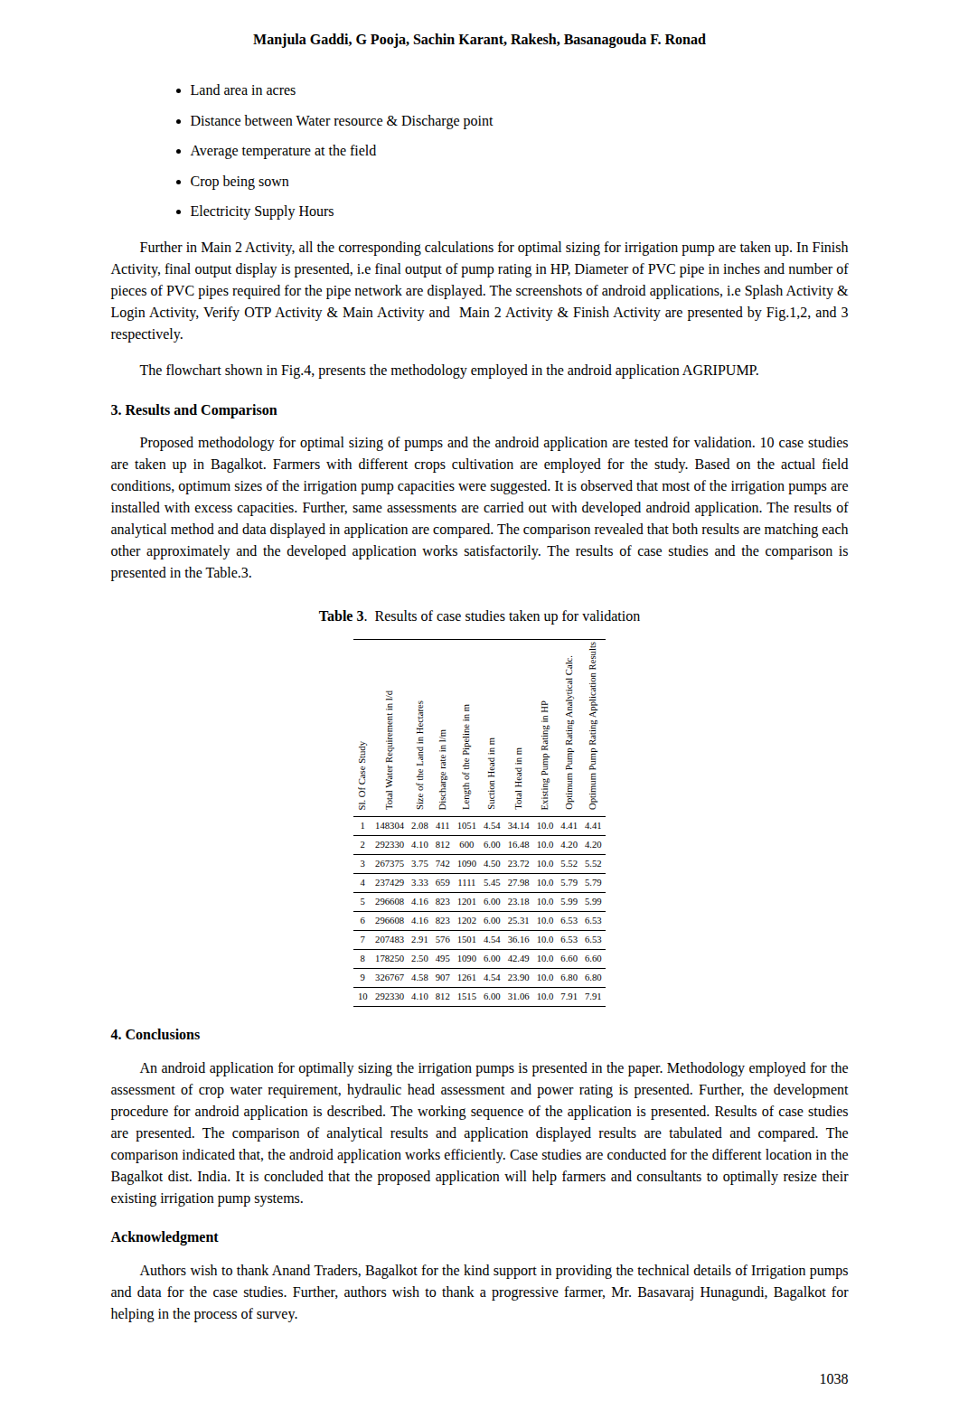Manjula Gaddi, G Pooja, Sachin Karant, Rakesh, Basanagouda F. Ronad
Land area in acres
Distance between Water resource & Discharge point
Average temperature at the field
Crop being sown
Electricity Supply Hours
Further in Main 2 Activity, all the corresponding calculations for optimal sizing for irrigation pump are taken up. In Finish Activity, final output display is presented, i.e final output of pump rating in HP, Diameter of PVC pipe in inches and number of pieces of PVC pipes required for the pipe network are displayed. The screenshots of android applications, i.e Splash Activity & Login Activity, Verify OTP Activity & Main Activity and Main 2 Activity & Finish Activity are presented by Fig.1,2, and 3 respectively.
The flowchart shown in Fig.4, presents the methodology employed in the android application AGRIPUMP.
3. Results and Comparison
Proposed methodology for optimal sizing of pumps and the android application are tested for validation. 10 case studies are taken up in Bagalkot. Farmers with different crops cultivation are employed for the study. Based on the actual field conditions, optimum sizes of the irrigation pump capacities were suggested. It is observed that most of the irrigation pumps are installed with excess capacities. Further, same assessments are carried out with developed android application. The results of analytical method and data displayed in application are compared. The comparison revealed that both results are matching each other approximately and the developed application works satisfactorily. The results of case studies and the comparison is presented in the Table.3.
Table 3. Results of case studies taken up for validation
| Sl. Of Case Study | Total Water Requirement in l/d | Size of the Land in Hectares | Discharge rate in l/m | Length of the Pipeline in m | Suction Head in m | Total Head in m | Existing Pump Rating in HP | Optimum Pump Rating Analytical Calc. | Optimum Pump Rating Application Results |
| --- | --- | --- | --- | --- | --- | --- | --- | --- | --- |
| 1 | 148304 | 2.08 | 411 | 1051 | 4.54 | 34.14 | 10.0 | 4.41 | 4.41 |
| 2 | 292330 | 4.10 | 812 | 600 | 6.00 | 16.48 | 10.0 | 4.20 | 4.20 |
| 3 | 267375 | 3.75 | 742 | 1090 | 4.50 | 23.72 | 10.0 | 5.52 | 5.52 |
| 4 | 237429 | 3.33 | 659 | 1111 | 5.45 | 27.98 | 10.0 | 5.79 | 5.79 |
| 5 | 296608 | 4.16 | 823 | 1201 | 6.00 | 23.18 | 10.0 | 5.99 | 5.99 |
| 6 | 296608 | 4.16 | 823 | 1202 | 6.00 | 25.31 | 10.0 | 6.53 | 6.53 |
| 7 | 207483 | 2.91 | 576 | 1501 | 4.54 | 36.16 | 10.0 | 6.53 | 6.53 |
| 8 | 178250 | 2.50 | 495 | 1090 | 6.00 | 42.49 | 10.0 | 6.60 | 6.60 |
| 9 | 326767 | 4.58 | 907 | 1261 | 4.54 | 23.90 | 10.0 | 6.80 | 6.80 |
| 10 | 292330 | 4.10 | 812 | 1515 | 6.00 | 31.06 | 10.0 | 7.91 | 7.91 |
4. Conclusions
An android application for optimally sizing the irrigation pumps is presented in the paper. Methodology employed for the assessment of crop water requirement, hydraulic head assessment and power rating is presented. Further, the development procedure for android application is described. The working sequence of the application is presented. Results of case studies are presented. The comparison of analytical results and application displayed results are tabulated and compared. The comparison indicated that, the android application works efficiently. Case studies are conducted for the different location in the Bagalkot dist. India. It is concluded that the proposed application will help farmers and consultants to optimally resize their existing irrigation pump systems.
Acknowledgment
Authors wish to thank Anand Traders, Bagalkot for the kind support in providing the technical details of Irrigation pumps and data for the case studies. Further, authors wish to thank a progressive farmer, Mr. Basavaraj Hunagundi, Bagalkot for helping in the process of survey.
1038